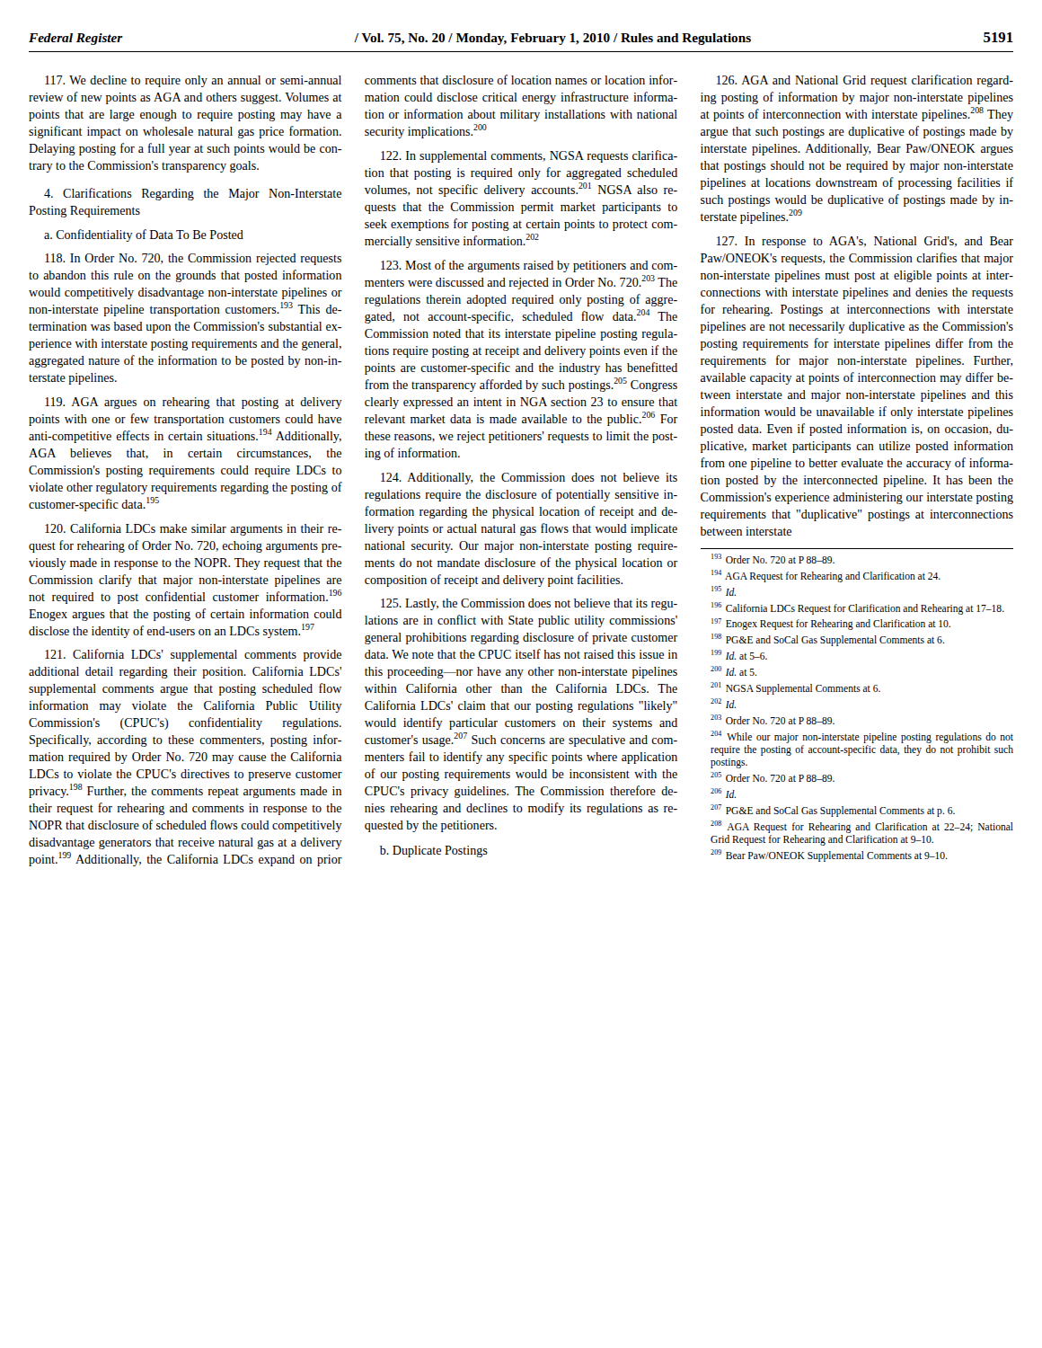Federal Register
/ Vol. 75, No. 20 / Monday, February 1, 2010 / Rules and Regulations
5191
117. We decline to require only an annual or semi-annual review of new points as AGA and others suggest. Volumes at points that are large enough to require posting may have a significant impact on wholesale natural gas price formation. Delaying posting for a full year at such points would be contrary to the Commission's transparency goals.
4. Clarifications Regarding the Major Non-Interstate Posting Requirements
a. Confidentiality of Data To Be Posted
118. In Order No. 720, the Commission rejected requests to abandon this rule on the grounds that posted information would competitively disadvantage non-interstate pipelines or non-interstate pipeline transportation customers.193 This determination was based upon the Commission's substantial experience with interstate posting requirements and the general, aggregated nature of the information to be posted by non-interstate pipelines.
119. AGA argues on rehearing that posting at delivery points with one or few transportation customers could have anti-competitive effects in certain situations.194 Additionally, AGA believes that, in certain circumstances, the Commission's posting requirements could require LDCs to violate other regulatory requirements regarding the posting of customer-specific data.195
120. California LDCs make similar arguments in their request for rehearing of Order No. 720, echoing arguments previously made in response to the NOPR. They request that the Commission clarify that major non-interstate pipelines are not required to post confidential customer information.196 Enogex argues that the posting of certain information could disclose the identity of end-users on an LDCs system.197
121. California LDCs' supplemental comments provide additional detail regarding their position. California LDCs' supplemental comments argue that posting scheduled flow information may violate the California Public Utility Commission's (CPUC's) confidentiality regulations. Specifically, according to these commenters, posting information required by Order No. 720 may cause the California LDCs to violate the CPUC's directives to preserve customer privacy.198 Further, the comments repeat arguments made in their request for rehearing and comments in response to the NOPR that disclosure of scheduled flows could competitively disadvantage generators that receive natural gas at a delivery point.199 Additionally, the California LDCs expand on prior comments that disclosure of location names or location information could disclose critical energy infrastructure information or information about military installations with national security implications.200
122. In supplemental comments, NGSA requests clarification that posting is required only for aggregated scheduled volumes, not specific delivery accounts.201 NGSA also requests that the Commission permit market participants to seek exemptions for posting at certain points to protect commercially sensitive information.202
123. Most of the arguments raised by petitioners and commenters were discussed and rejected in Order No. 720.203 The regulations therein adopted required only posting of aggregated, not account-specific, scheduled flow data.204 The Commission noted that its interstate pipeline posting regulations require posting at receipt and delivery points even if the points are customer-specific and the industry has benefitted from the transparency afforded by such postings.205 Congress clearly expressed an intent in NGA section 23 to ensure that relevant market data is made available to the public.206 For these reasons, we reject petitioners' requests to limit the posting of information.
124. Additionally, the Commission does not believe its regulations require the disclosure of potentially sensitive information regarding the physical location of receipt and delivery points or actual natural gas flows that would implicate national security. Our major non-interstate posting requirements do not mandate disclosure of the physical location or composition of receipt and delivery point facilities.
125. Lastly, the Commission does not believe that its regulations are in conflict with State public utility commissions' general prohibitions regarding disclosure of private customer data. We note that the CPUC itself has not raised this issue in this proceeding—nor have any other non-interstate pipelines within California other than the California LDCs. The California LDCs' claim that our posting regulations "likely" would identify particular customers on their systems and customer's usage.207 Such concerns are speculative and commenters fail to identify any specific points where application of our posting requirements would be inconsistent with the CPUC's privacy guidelines. The Commission therefore denies rehearing and declines to modify its regulations as requested by the petitioners.
b. Duplicate Postings
126. AGA and National Grid request clarification regarding posting of information by major non-interstate pipelines at points of interconnection with interstate pipelines.208 They argue that such postings are duplicative of postings made by interstate pipelines. Additionally, Bear Paw/ONEOK argues that postings should not be required by major non-interstate pipelines at locations downstream of processing facilities if such postings would be duplicative of postings made by interstate pipelines.209
127. In response to AGA's, National Grid's, and Bear Paw/ONEOK's requests, the Commission clarifies that major non-interstate pipelines must post at eligible points at interconnections with interstate pipelines and denies the requests for rehearing. Postings at interconnections with interstate pipelines are not necessarily duplicative as the Commission's posting requirements for interstate pipelines differ from the requirements for major non-interstate pipelines. Further, available capacity at points of interconnection may differ between interstate and major non-interstate pipelines and this information would be unavailable if only interstate pipelines posted data. Even if posted information is, on occasion, duplicative, market participants can utilize posted information from one pipeline to better evaluate the accuracy of information posted by the interconnected pipeline. It has been the Commission's experience administering our interstate posting requirements that "duplicative" postings at interconnections between interstate
193 Order No. 720 at P 88–89.
194 AGA Request for Rehearing and Clarification at 24.
195 Id.
196 California LDCs Request for Clarification and Rehearing at 17–18.
197 Enogex Request for Rehearing and Clarification at 10.
198 PG&E and SoCal Gas Supplemental Comments at 6.
199 Id. at 5–6.
200 Id. at 5.
201 NGSA Supplemental Comments at 6.
202 Id.
203 Order No. 720 at P 88–89.
204 While our major non-interstate pipeline posting regulations do not require the posting of account-specific data, they do not prohibit such postings.
205 Order No. 720 at P 88–89.
206 Id.
207 PG&E and SoCal Gas Supplemental Comments at p. 6.
208 AGA Request for Rehearing and Clarification at 22–24; National Grid Request for Rehearing and Clarification at 9–10.
209 Bear Paw/ONEOK Supplemental Comments at 9–10.